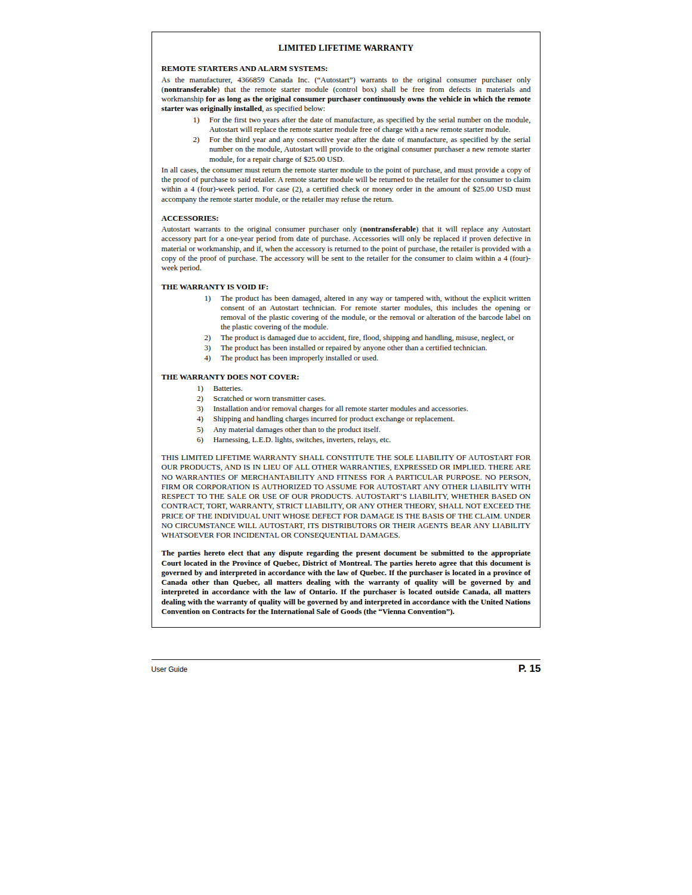LIMITED LIFETIME WARRANTY
Remote Starters and Alarm Systems:
As the manufacturer, 4366859 Canada Inc. (“Autostart”) warrants to the original consumer purchaser only (nontransferable) that the remote starter module (control box) shall be free from defects in materials and workmanship for as long as the original consumer purchaser continuously owns the vehicle in which the remote starter was originally installed, as specified below:
1) For the first two years after the date of manufacture, as specified by the serial number on the module, Autostart will replace the remote starter module free of charge with a new remote starter module.
2) For the third year and any consecutive year after the date of manufacture, as specified by the serial number on the module, Autostart will provide to the original consumer purchaser a new remote starter module, for a repair charge of $25.00 USD.
In all cases, the consumer must return the remote starter module to the point of purchase, and must provide a copy of the proof of purchase to said retailer. A remote starter module will be returned to the retailer for the consumer to claim within a 4 (four)-week period. For case (2), a certified check or money order in the amount of $25.00 USD must accompany the remote starter module, or the retailer may refuse the return.
Accessories:
Autostart warrants to the original consumer purchaser only (nontransferable) that it will replace any Autostart accessory part for a one-year period from date of purchase. Accessories will only be replaced if proven defective in material or workmanship, and if, when the accessory is returned to the point of purchase, the retailer is provided with a copy of the proof of purchase. The accessory will be sent to the retailer for the consumer to claim within a 4 (four)-week period.
The Warranty is Void if:
1) The product has been damaged, altered in any way or tampered with, without the explicit written consent of an Autostart technician. For remote starter modules, this includes the opening or removal of the plastic covering of the module, or the removal or alteration of the barcode label on the plastic covering of the module.
2) The product is damaged due to accident, fire, flood, shipping and handling, misuse, neglect, or
3) The product has been installed or repaired by anyone other than a certified technician.
4) The product has been improperly installed or used.
The Warranty Does Not Cover:
1) Batteries.
2) Scratched or worn transmitter cases.
3) Installation and/or removal charges for all remote starter modules and accessories.
4) Shipping and handling charges incurred for product exchange or replacement.
5) Any material damages other than to the product itself.
6) Harnessing, L.E.D. lights, switches, inverters, relays, etc.
THIS LIMITED LIFETIME WARRANTY SHALL CONSTITUTE THE SOLE LIABILITY OF AUTOSTART FOR OUR PRODUCTS, AND IS IN LIEU OF ALL OTHER WARRANTIES, EXPRESSED OR IMPLIED. THERE ARE NO WARRANTIES OF MERCHANTABILITY AND FITNESS FOR A PARTICULAR PURPOSE. NO PERSON, FIRM OR CORPORATION IS AUTHORIZED TO ASSUME FOR AUTOSTART ANY OTHER LIABILITY WITH RESPECT TO THE SALE OR USE OF OUR PRODUCTS. AUTOSTART’S LIABILITY, WHETHER BASED ON CONTRACT, TORT, WARRANTY, STRICT LIABILITY, OR ANY OTHER THEORY, SHALL NOT EXCEED THE PRICE OF THE INDIVIDUAL UNIT WHOSE DEFECT FOR DAMAGE IS THE BASIS OF THE CLAIM. UNDER NO CIRCUMSTANCE WILL AUTOSTART, ITS DISTRIBUTORS OR THEIR AGENTS BEAR ANY LIABILITY WHATSOEVER FOR INCIDENTAL OR CONSEQUENTIAL DAMAGES.
The parties hereto elect that any dispute regarding the present document be submitted to the appropriate Court located in the Province of Quebec, District of Montreal. The parties hereto agree that this document is governed by and interpreted in accordance with the law of Quebec. If the purchaser is located in a province of Canada other than Quebec, all matters dealing with the warranty of quality will be governed by and interpreted in accordance with the law of Ontario. If the purchaser is located outside Canada, all matters dealing with the warranty of quality will be governed by and interpreted in accordance with the United Nations Convention on Contracts for the International Sale of Goods (the “Vienna Convention”).
User Guide P. 15